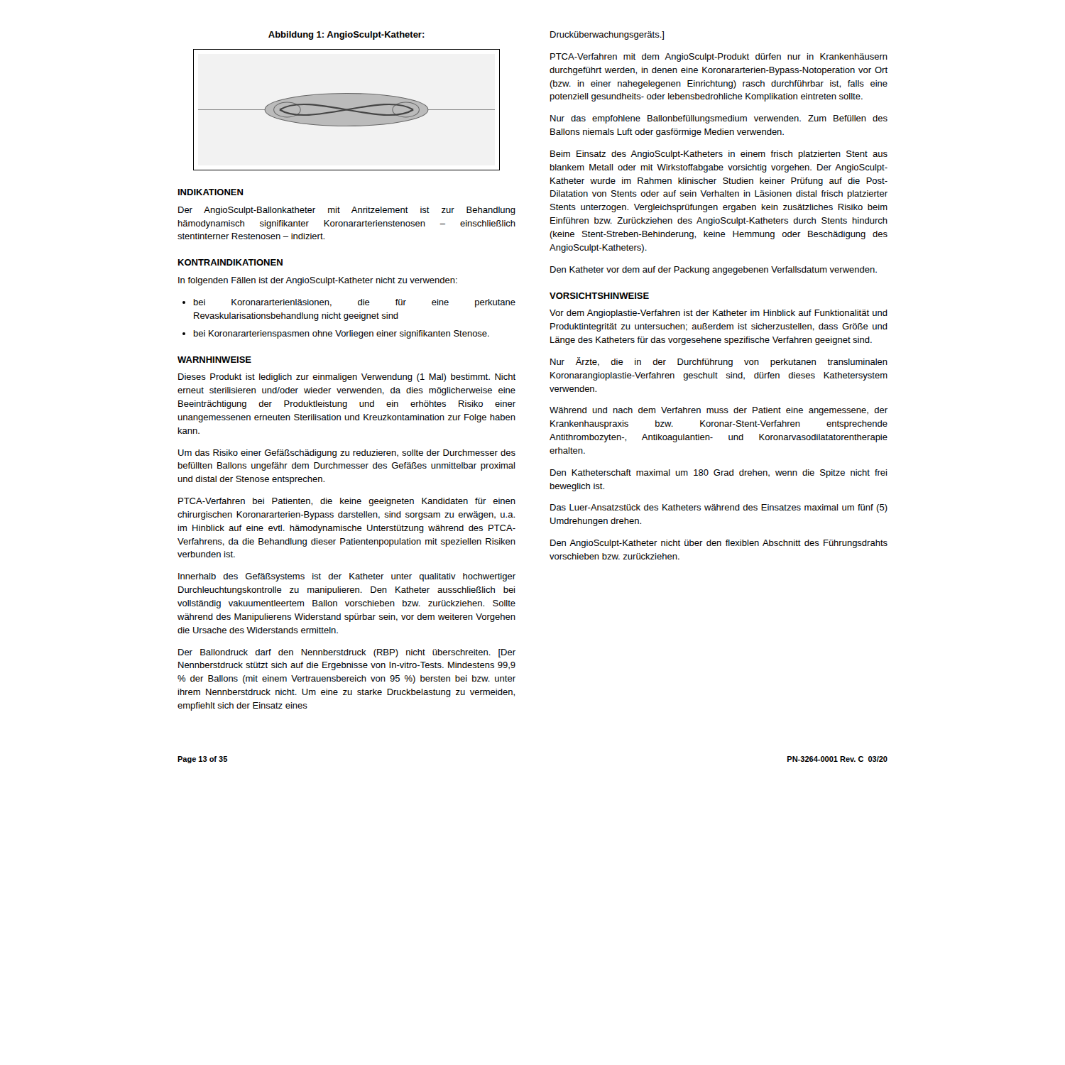Abbildung 1: AngioSculpt-Katheter:
Indikationen
Der AngioSculpt-Ballonkatheter mit Anritzelement ist zur Behandlung hämodynamisch signifikanter Koronararterienstenosen – einschließlich stentinterner Restenosen – indiziert.
Kontraindikationen
In folgenden Fällen ist der AngioSculpt-Katheter nicht zu verwenden:
bei Koronararterienläsionen, die für eine perkutane Revaskularisationsbehandlung nicht geeignet sind
bei Koronararterienspasmen ohne Vorliegen einer signifikanten Stenose.
Warnhinweise
Dieses Produkt ist lediglich zur einmaligen Verwendung (1 Mal) bestimmt. Nicht erneut sterilisieren und/oder wieder verwenden, da dies möglicherweise eine Beeinträchtigung der Produktleistung und ein erhöhtes Risiko einer unangemessenen erneuten Sterilisation und Kreuzkontamination zur Folge haben kann.
Um das Risiko einer Gefäßschädigung zu reduzieren, sollte der Durchmesser des befüllten Ballons ungefähr dem Durchmesser des Gefäßes unmittelbar proximal und distal der Stenose entsprechen.
PTCA-Verfahren bei Patienten, die keine geeigneten Kandidaten für einen chirurgischen Koronararterien-Bypass darstellen, sind sorgsam zu erwägen, u.a. im Hinblick auf eine evtl. hämodynamische Unterstützung während des PTCA-Verfahrens, da die Behandlung dieser Patientenpopulation mit speziellen Risiken verbunden ist.
Innerhalb des Gefäßsystems ist der Katheter unter qualitativ hochwertiger Durchleuchtungskontrolle zu manipulieren. Den Katheter ausschließlich bei vollständig vakuumentleertem Ballon vorschieben bzw. zurückziehen. Sollte während des Manipulierens Widerstand spürbar sein, vor dem weiteren Vorgehen die Ursache des Widerstands ermitteln.
Der Ballondruck darf den Nennberstdruck (RBP) nicht überschreiten. [Der Nennberstdruck stützt sich auf die Ergebnisse von In-vitro-Tests. Mindestens 99,9 % der Ballons (mit einem Vertrauensbereich von 95 %) bersten bei bzw. unter ihrem Nennberstdruck nicht. Um eine zu starke Druckbelastung zu vermeiden, empfiehlt sich der Einsatz eines
Drucküberwachungsgeräts.]
PTCA-Verfahren mit dem AngioSculpt-Produkt dürfen nur in Krankenhäusern durchgeführt werden, in denen eine Koronararterien-Bypass-Notoperation vor Ort (bzw. in einer nahegelegenen Einrichtung) rasch durchführbar ist, falls eine potenziell gesundheits- oder lebensbedrohliche Komplikation eintreten sollte.
Nur das empfohlene Ballonbefüllungsmedium verwenden. Zum Befüllen des Ballons niemals Luft oder gasförmige Medien verwenden.
Beim Einsatz des AngioSculpt-Katheters in einem frisch platzierten Stent aus blankem Metall oder mit Wirkstoffabgabe vorsichtig vorgehen. Der AngioSculpt-Katheter wurde im Rahmen klinischer Studien keiner Prüfung auf die Post-Dilatation von Stents oder auf sein Verhalten in Läsionen distal frisch platzierter Stents unterzogen. Vergleichsprüfungen ergaben kein zusätzliches Risiko beim Einführen bzw. Zurückziehen des AngioSculpt-Katheters durch Stents hindurch (keine Stent-Streben-Behinderung, keine Hemmung oder Beschädigung des AngioSculpt-Katheters).
Den Katheter vor dem auf der Packung angegebenen Verfallsdatum verwenden.
Vorsichtshinweise
Vor dem Angioplastie-Verfahren ist der Katheter im Hinblick auf Funktionalität und Produktintegrität zu untersuchen; außerdem ist sicherzustellen, dass Größe und Länge des Katheters für das vorgesehene spezifische Verfahren geeignet sind.
Nur Ärzte, die in der Durchführung von perkutanen transluminalen Koronarangioplastie-Verfahren geschult sind, dürfen dieses Kathetersystem verwenden.
Während und nach dem Verfahren muss der Patient eine angemessene, der Krankenhauspraxis bzw. Koronar-Stent-Verfahren entsprechende Antithrombozyten-, Antikoagulantien- und Koronarvasodilatatorentherapie erhalten.
Den Katheterschaft maximal um 180 Grad drehen, wenn die Spitze nicht frei beweglich ist.
Das Luer-Ansatzstück des Katheters während des Einsatzes maximal um fünf (5) Umdrehungen drehen.
Den AngioSculpt-Katheter nicht über den flexiblen Abschnitt des Führungsdrahts vorschieben bzw. zurückziehen.
Page 13 of 35 PN-3264-0001 Rev. C 03/20